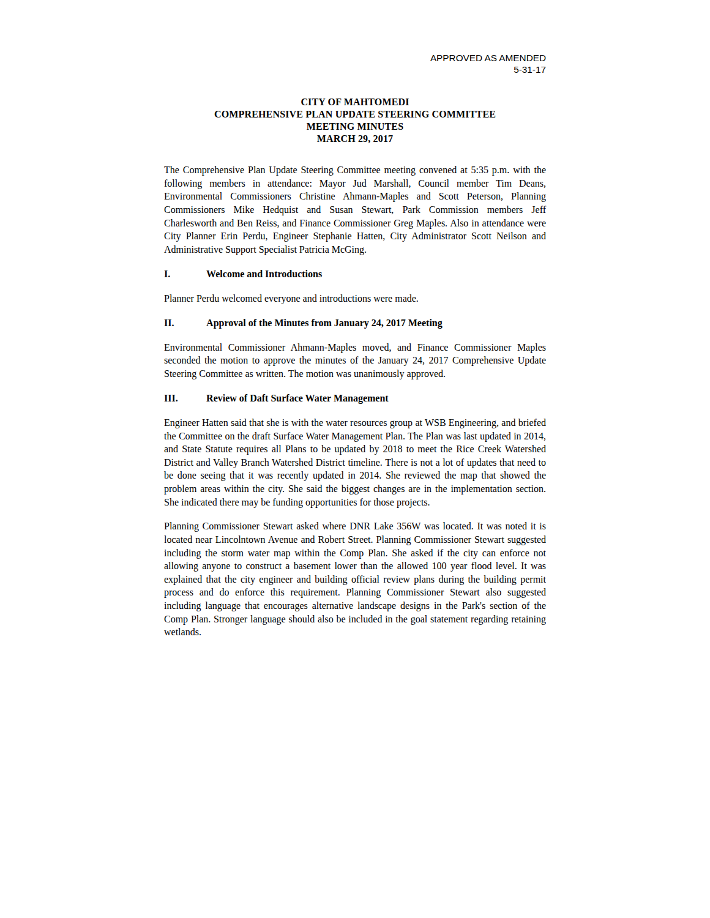APPROVED AS AMENDED
5-31-17
CITY OF MAHTOMEDI
COMPREHENSIVE PLAN UPDATE STEERING COMMITTEE
MEETING MINUTES
MARCH 29, 2017
The Comprehensive Plan Update Steering Committee meeting convened at 5:35 p.m. with the following members in attendance: Mayor Jud Marshall, Council member Tim Deans, Environmental Commissioners Christine Ahmann-Maples and Scott Peterson, Planning Commissioners Mike Hedquist and Susan Stewart, Park Commission members Jeff Charlesworth and Ben Reiss, and Finance Commissioner Greg Maples. Also in attendance were City Planner Erin Perdu, Engineer Stephanie Hatten, City Administrator Scott Neilson and Administrative Support Specialist Patricia McGing.
I. Welcome and Introductions
Planner Perdu welcomed everyone and introductions were made.
II. Approval of the Minutes from January 24, 2017 Meeting
Environmental Commissioner Ahmann-Maples moved, and Finance Commissioner Maples seconded the motion to approve the minutes of the January 24, 2017 Comprehensive Update Steering Committee as written. The motion was unanimously approved.
III. Review of Daft Surface Water Management
Engineer Hatten said that she is with the water resources group at WSB Engineering, and briefed the Committee on the draft Surface Water Management Plan. The Plan was last updated in 2014, and State Statute requires all Plans to be updated by 2018 to meet the Rice Creek Watershed District and Valley Branch Watershed District timeline. There is not a lot of updates that need to be done seeing that it was recently updated in 2014. She reviewed the map that showed the problem areas within the city. She said the biggest changes are in the implementation section. She indicated there may be funding opportunities for those projects.
Planning Commissioner Stewart asked where DNR Lake 356W was located. It was noted it is located near Lincolntown Avenue and Robert Street. Planning Commissioner Stewart suggested including the storm water map within the Comp Plan. She asked if the city can enforce not allowing anyone to construct a basement lower than the allowed 100 year flood level. It was explained that the city engineer and building official review plans during the building permit process and do enforce this requirement. Planning Commissioner Stewart also suggested including language that encourages alternative landscape designs in the Park's section of the Comp Plan. Stronger language should also be included in the goal statement regarding retaining wetlands.